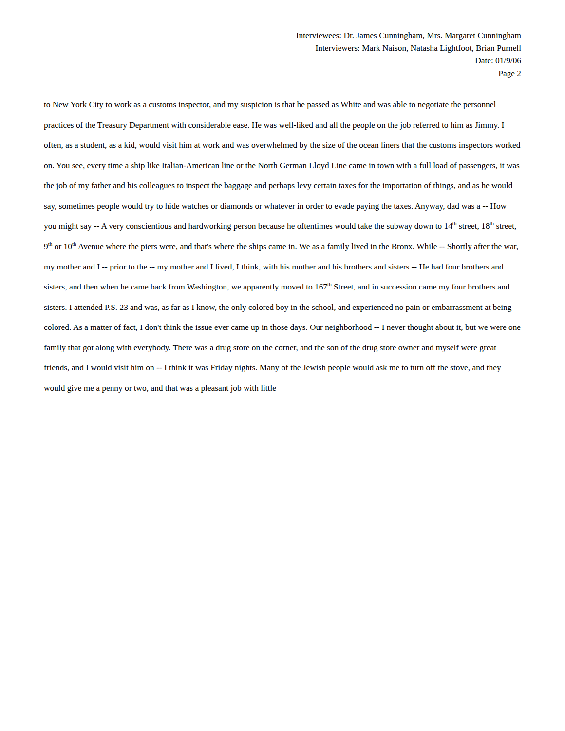Interviewees: Dr. James Cunningham, Mrs. Margaret Cunningham
Interviewers: Mark Naison, Natasha Lightfoot, Brian Purnell
Date: 01/9/06
Page 2
to New York City to work as a customs inspector, and my suspicion is that he passed as White and was able to negotiate the personnel practices of the Treasury Department with considerable ease. He was well-liked and all the people on the job referred to him as Jimmy. I often, as a student, as a kid, would visit him at work and was overwhelmed by the size of the ocean liners that the customs inspectors worked on. You see, every time a ship like Italian-American line or the North German Lloyd Line came in town with a full load of passengers, it was the job of my father and his colleagues to inspect the baggage and perhaps levy certain taxes for the importation of things, and as he would say, sometimes people would try to hide watches or diamonds or whatever in order to evade paying the taxes. Anyway, dad was a -- How you might say -- A very conscientious and hardworking person because he oftentimes would take the subway down to 14th street, 18th street, 9th or 10th Avenue where the piers were, and that's where the ships came in. We as a family lived in the Bronx. While -- Shortly after the war, my mother and I -- prior to the -- my mother and I lived, I think, with his mother and his brothers and sisters -- He had four brothers and sisters, and then when he came back from Washington, we apparently moved to 167th Street, and in succession came my four brothers and sisters. I attended P.S. 23 and was, as far as I know, the only colored boy in the school, and experienced no pain or embarrassment at being colored. As a matter of fact, I don't think the issue ever came up in those days. Our neighborhood -- I never thought about it, but we were one family that got along with everybody. There was a drug store on the corner, and the son of the drug store owner and myself were great friends, and I would visit him on -- I think it was Friday nights. Many of the Jewish people would ask me to turn off the stove, and they would give me a penny or two, and that was a pleasant job with little